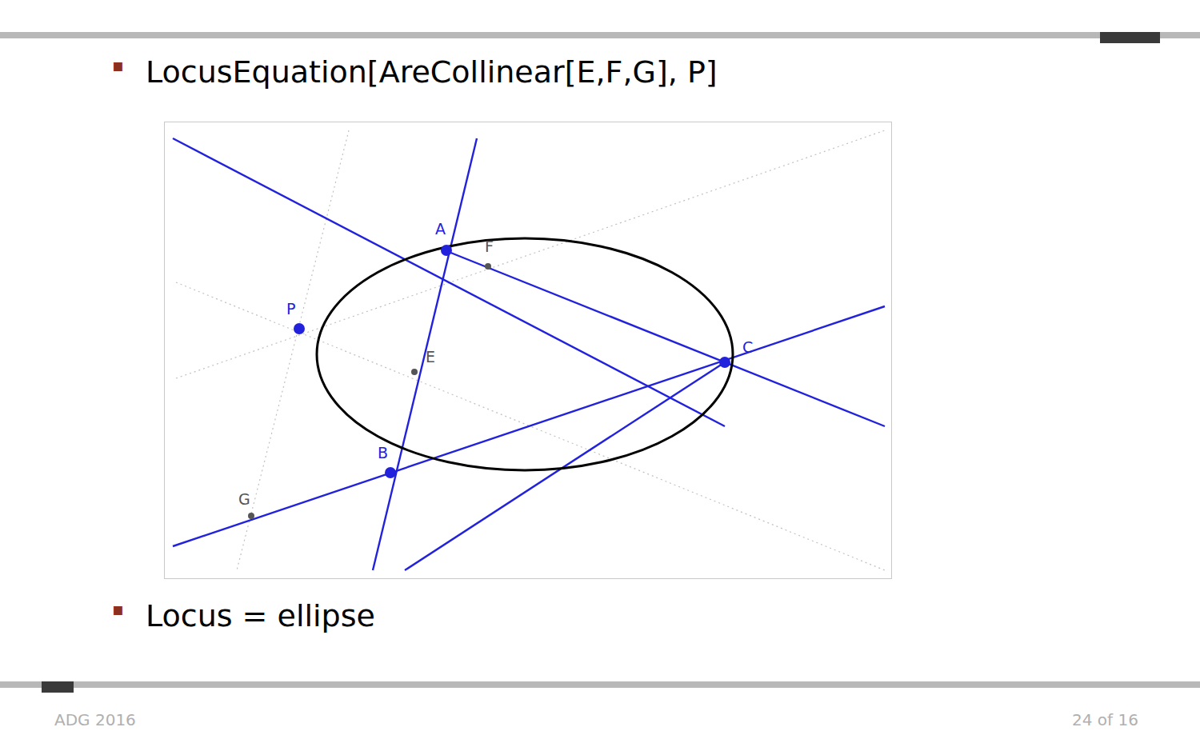LocusEquation[AreCollinear[E,F,G], P]
A F P E C B G
Locus = ellipse
ADG 2016
24 of 16